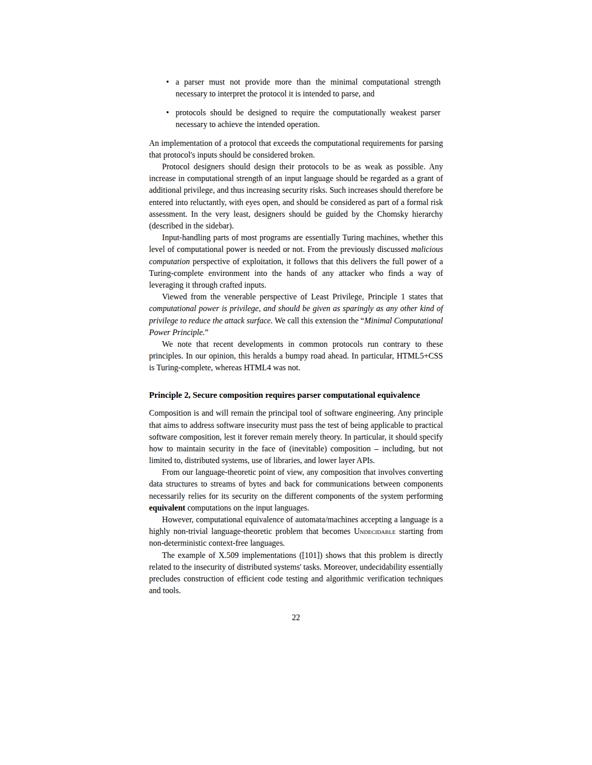a parser must not provide more than the minimal computational strength necessary to interpret the protocol it is intended to parse, and
protocols should be designed to require the computationally weakest parser necessary to achieve the intended operation.
An implementation of a protocol that exceeds the computational requirements for parsing that protocol's inputs should be considered broken.
Protocol designers should design their protocols to be as weak as possible. Any increase in computational strength of an input language should be regarded as a grant of additional privilege, and thus increasing security risks. Such increases should therefore be entered into reluctantly, with eyes open, and should be considered as part of a formal risk assessment. In the very least, designers should be guided by the Chomsky hierarchy (described in the sidebar).
Input-handling parts of most programs are essentially Turing machines, whether this level of computational power is needed or not. From the previously discussed malicious computation perspective of exploitation, it follows that this delivers the full power of a Turing-complete environment into the hands of any attacker who finds a way of leveraging it through crafted inputs.
Viewed from the venerable perspective of Least Privilege, Principle 1 states that computational power is privilege, and should be given as sparingly as any other kind of privilege to reduce the attack surface. We call this extension the “Minimal Computational Power Principle.”
We note that recent developments in common protocols run contrary to these principles. In our opinion, this heralds a bumpy road ahead. In particular, HTML5+CSS is Turing-complete, whereas HTML4 was not.
Principle 2, Secure composition requires parser computational equivalence
Composition is and will remain the principal tool of software engineering. Any principle that aims to address software insecurity must pass the test of being applicable to practical software composition, lest it forever remain merely theory. In particular, it should specify how to maintain security in the face of (inevitable) composition – including, but not limited to, distributed systems, use of libraries, and lower layer APIs.
From our language-theoretic point of view, any composition that involves converting data structures to streams of bytes and back for communications between components necessarily relies for its security on the different components of the system performing equivalent computations on the input languages.
However, computational equivalence of automata/machines accepting a language is a highly non-trivial language-theoretic problem that becomes Undecidable starting from non-deterministic context-free languages.
The example of X.509 implementations ([101]) shows that this problem is directly related to the insecurity of distributed systems' tasks. Moreover, undecidability essentially precludes construction of efficient code testing and algorithmic verification techniques and tools.
22